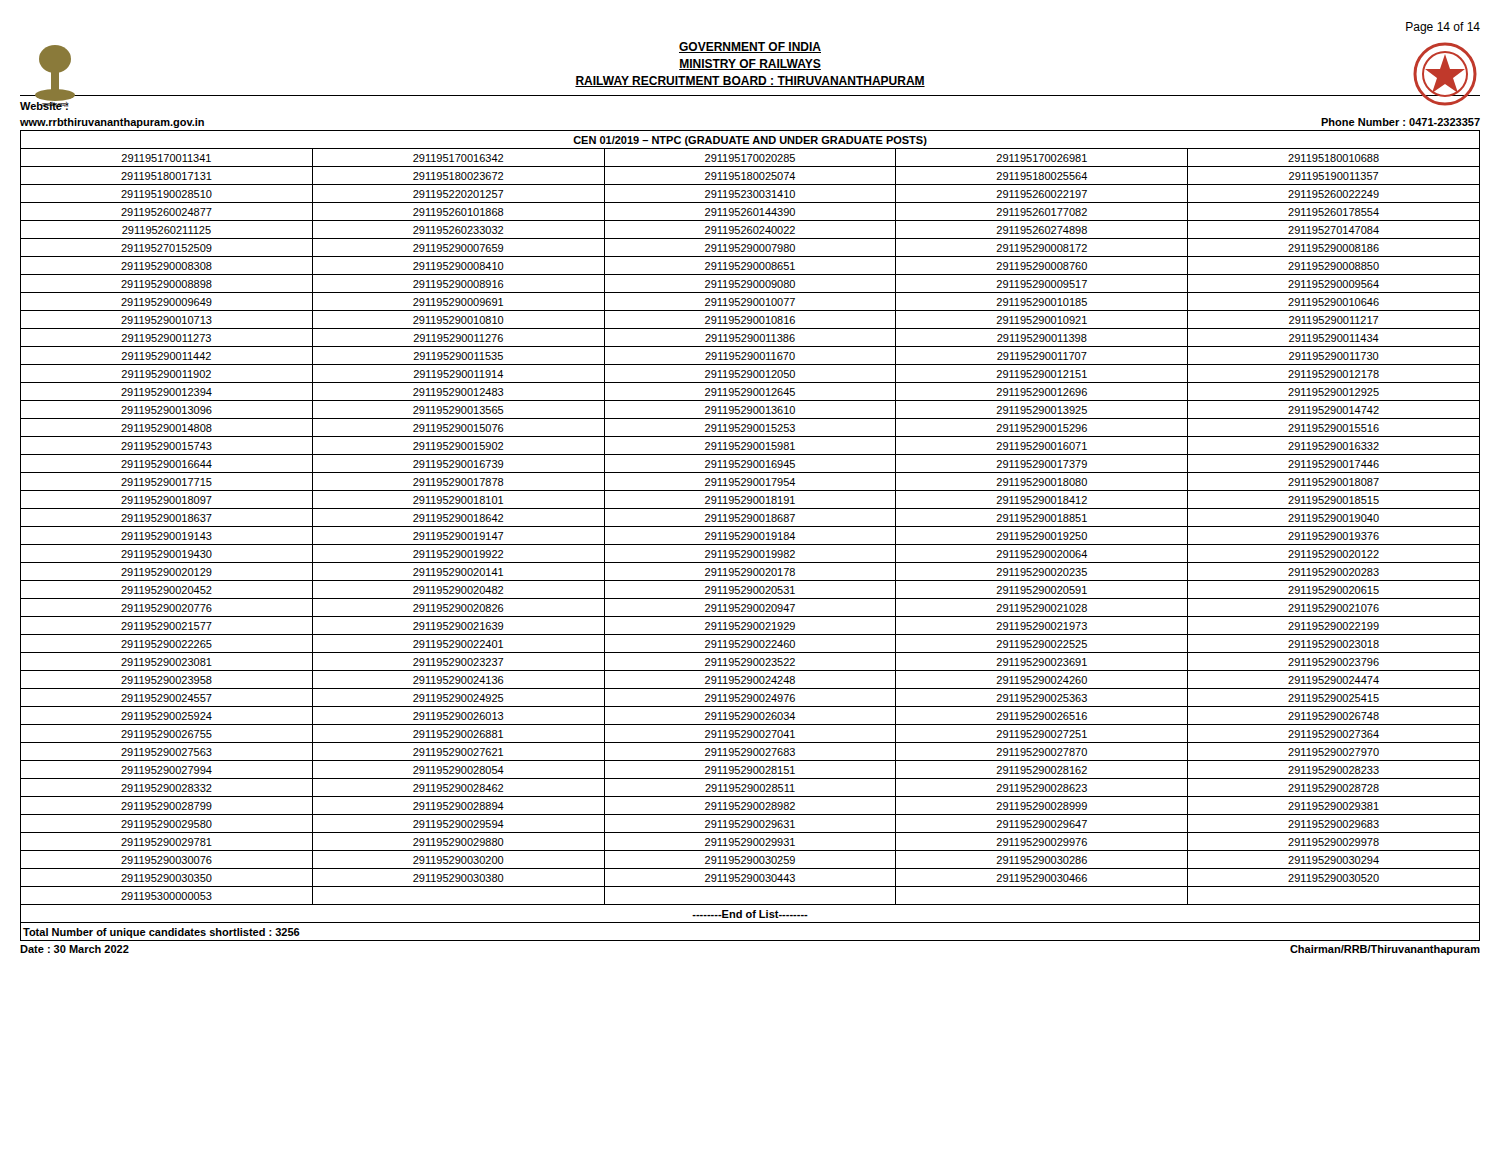Page 14 of 14
सत्यमेव जयते
GOVERNMENT OF INDIA
MINISTRY OF RAILWAYS
RAILWAY RECRUITMENT BOARD : THIRUVANANTHAPURAM
Website :
www.rrbthiruvananthapuram.gov.in Phone Number : 0471-2323357
| CEN 01/2019 – NTPC (GRADUATE AND UNDER GRADUATE POSTS) |
| --- |
| 291195170011341 | 291195170016342 | 291195170020285 | 291195170026981 | 291195180010688 |
| 291195180017131 | 291195180023672 | 291195180025074 | 291195180025564 | 291195190011357 |
| 291195190028510 | 291195220201257 | 291195230031410 | 291195260022197 | 291195260022249 |
| 291195260024877 | 291195260101868 | 291195260144390 | 291195260177082 | 291195260178554 |
| 291195260211125 | 291195260233032 | 291195260240022 | 291195260274898 | 291195270147084 |
| 291195270152509 | 291195290007659 | 291195290007980 | 291195290008172 | 291195290008186 |
| 291195290008308 | 291195290008410 | 291195290008651 | 291195290008760 | 291195290008850 |
| 291195290008898 | 291195290008916 | 291195290009080 | 291195290009517 | 291195290009564 |
| 291195290009649 | 291195290009691 | 291195290010077 | 291195290010185 | 291195290010646 |
| 291195290010713 | 291195290010810 | 291195290010816 | 291195290010921 | 291195290011217 |
| 291195290011273 | 291195290011276 | 291195290011386 | 291195290011398 | 291195290011434 |
| 291195290011442 | 291195290011535 | 291195290011670 | 291195290011707 | 291195290011730 |
| 291195290011902 | 291195290011914 | 291195290012050 | 291195290012151 | 291195290012178 |
| 291195290012394 | 291195290012483 | 291195290012645 | 291195290012696 | 291195290012925 |
| 291195290013096 | 291195290013565 | 291195290013610 | 291195290013925 | 291195290014742 |
| 291195290014808 | 291195290015076 | 291195290015253 | 291195290015296 | 291195290015516 |
| 291195290015743 | 291195290015902 | 291195290015981 | 291195290016071 | 291195290016332 |
| 291195290016644 | 291195290016739 | 291195290016945 | 291195290017379 | 291195290017446 |
| 291195290017715 | 291195290017878 | 291195290017954 | 291195290018080 | 291195290018087 |
| 291195290018097 | 291195290018101 | 291195290018191 | 291195290018412 | 291195290018515 |
| 291195290018637 | 291195290018642 | 291195290018687 | 291195290018851 | 291195290019040 |
| 291195290019143 | 291195290019147 | 291195290019184 | 291195290019250 | 291195290019376 |
| 291195290019430 | 291195290019922 | 291195290019982 | 291195290020064 | 291195290020122 |
| 291195290020129 | 291195290020141 | 291195290020178 | 291195290020235 | 291195290020283 |
| 291195290020452 | 291195290020482 | 291195290020531 | 291195290020591 | 291195290020615 |
| 291195290020776 | 291195290020826 | 291195290020947 | 291195290021028 | 291195290021076 |
| 291195290021577 | 291195290021639 | 291195290021929 | 291195290021973 | 291195290022199 |
| 291195290022265 | 291195290022401 | 291195290022460 | 291195290022525 | 291195290023018 |
| 291195290023081 | 291195290023237 | 291195290023522 | 291195290023691 | 291195290023796 |
| 291195290023958 | 291195290024136 | 291195290024248 | 291195290024260 | 291195290024474 |
| 291195290024557 | 291195290024925 | 291195290024976 | 291195290025363 | 291195290025415 |
| 291195290025924 | 291195290026013 | 291195290026034 | 291195290026516 | 291195290026748 |
| 291195290026755 | 291195290026881 | 291195290027041 | 291195290027251 | 291195290027364 |
| 291195290027563 | 291195290027621 | 291195290027683 | 291195290027870 | 291195290027970 |
| 291195290027994 | 291195290028054 | 291195290028151 | 291195290028162 | 291195290028233 |
| 291195290028332 | 291195290028462 | 291195290028511 | 291195290028623 | 291195290028728 |
| 291195290028799 | 291195290028894 | 291195290028982 | 291195290028999 | 291195290029381 |
| 291195290029580 | 291195290029594 | 291195290029631 | 291195290029647 | 291195290029683 |
| 291195290029781 | 291195290029880 | 291195290029931 | 291195290029976 | 291195290029978 |
| 291195290030076 | 291195290030200 | 291195290030259 | 291195290030286 | 291195290030294 |
| 291195290030350 | 291195290030380 | 291195290030443 | 291195290030466 | 291195290030520 |
| 291195300000053 | | | | |
| --------End of List-------- |
| Total Number of unique candidates shortlisted : 3256 |
Date : 30 March 2022 Chairman/RRB/Thiruvananthapuram